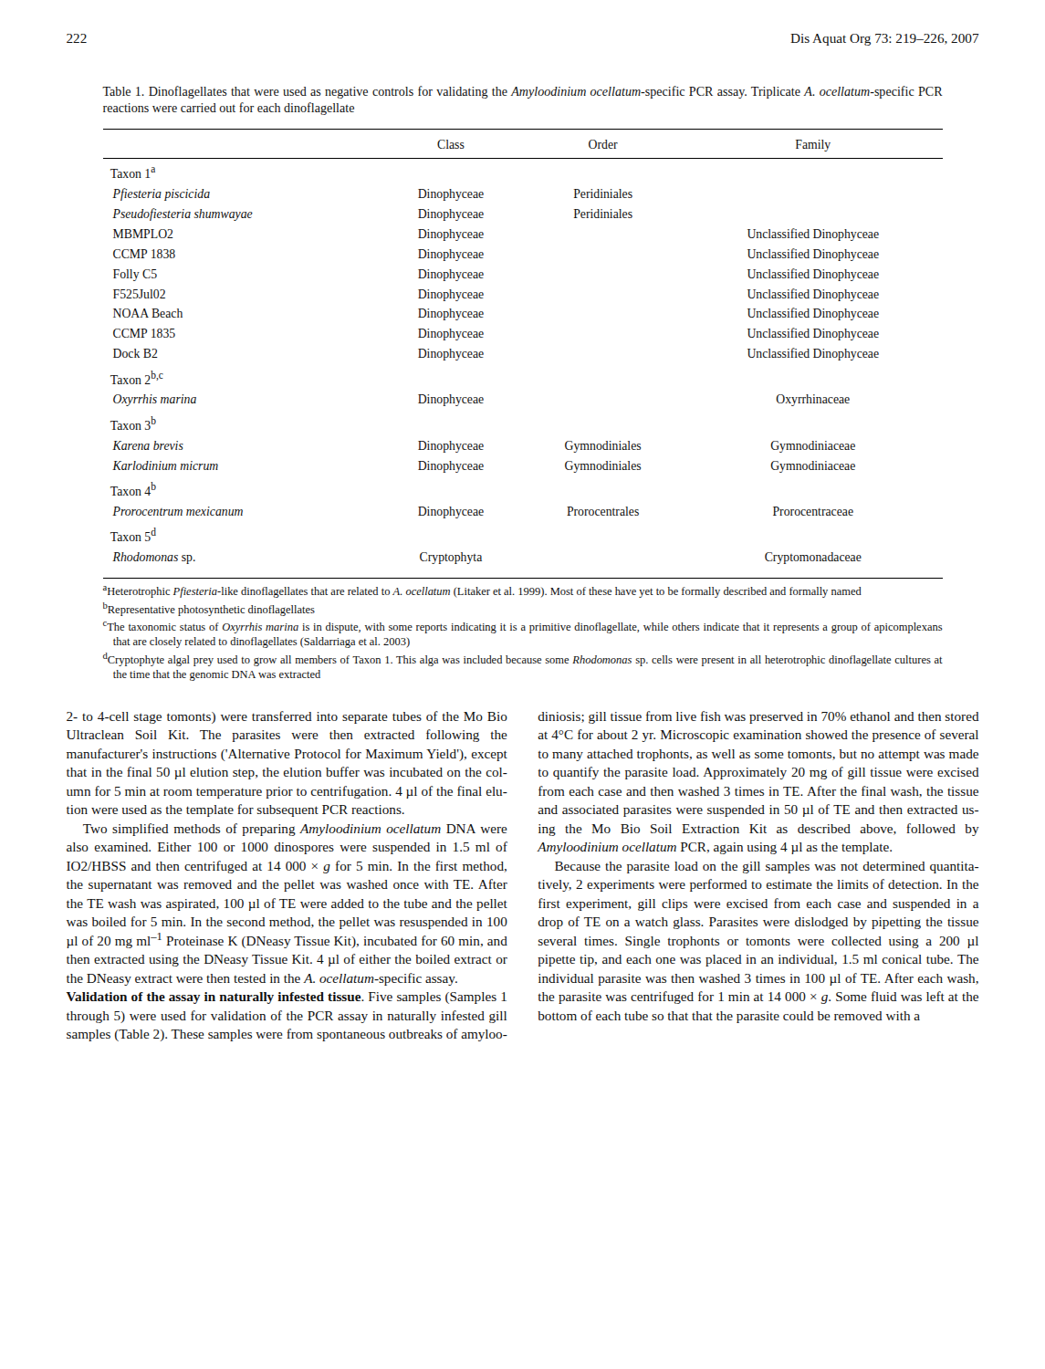222 Dis Aquat Org 73: 219–226, 2007
Table 1. Dinoflagellates that were used as negative controls for validating the Amyloodinium ocellatum-specific PCR assay. Triplicate A. ocellatum-specific PCR reactions were carried out for each dinoflagellate
| | Class | Order | Family |
| --- | --- | --- | --- |
| Taxon 1 a | | | |
| Pfiesteria piscicida | Dinophyceae | Peridiniales | |
| Pseudofiesteria shumwayae | Dinophyceae | Peridiniales | |
| MBMPLO2 | Dinophyceae | | Unclassified Dinophyceae |
| CCMP 1838 | Dinophyceae | | Unclassified Dinophyceae |
| Folly C5 | Dinophyceae | | Unclassified Dinophyceae |
| F525Jul02 | Dinophyceae | | Unclassified Dinophyceae |
| NOAA Beach | Dinophyceae | | Unclassified Dinophyceae |
| CCMP 1835 | Dinophyceae | | Unclassified Dinophyceae |
| Dock B2 | Dinophyceae | | Unclassified Dinophyceae |
| Taxon 2 b,c | | | |
| Oxyrrhis marina | Dinophyceae | | Oxyrrhinaceae |
| Taxon 3 b | | | |
| Karena brevis | Dinophyceae | Gymnodiniales | Gymnodiniaceae |
| Karlodinium micrum | Dinophyceae | Gymnodiniales | Gymnodiniaceae |
| Taxon 4 b | | | |
| Prorocentrum mexicanum | Dinophyceae | Prorocentrales | Prorocentraceae |
| Taxon 5 d | | | |
| Rhodomonas sp. | Cryptophyta | | Cryptomonadaceae |
aHeterotrophic Pfiesteria-like dinoflagellates that are related to A. ocellatum (Litaker et al. 1999). Most of these have yet to be formally described and formally named
bRepresentative photosynthetic dinoflagellates
cThe taxonomic status of Oxyrrhis marina is in dispute, with some reports indicating it is a primitive dinoflagellate, while others indicate that it represents a group of apicomplexans that are closely related to dinoflagellates (Saldarriaga et al. 2003)
dCryptophyte algal prey used to grow all members of Taxon 1. This alga was included because some Rhodomonas sp. cells were present in all heterotrophic dinoflagellate cultures at the time that the genomic DNA was extracted
2- to 4-cell stage tomonts) were transferred into separate tubes of the Mo Bio Ultraclean Soil Kit. The parasites were then extracted following the manufacturer's instructions ('Alternative Protocol for Maximum Yield'), except that in the final 50 µl elution step, the elution buffer was incubated on the column for 5 min at room temperature prior to centrifugation. 4 µl of the final elution were used as the template for subsequent PCR reactions.
Two simplified methods of preparing Amyloodinium ocellatum DNA were also examined. Either 100 or 1000 dinospores were suspended in 1.5 ml of IO2/HBSS and then centrifuged at 14 000 × g for 5 min. In the first method, the supernatant was removed and the pellet was washed once with TE. After the TE wash was aspirated, 100 µl of TE were added to the tube and the pellet was boiled for 5 min. In the second method, the pellet was resuspended in 100 µl of 20 mg ml–1 Proteinase K (DNeasy Tissue Kit), incubated for 60 min, and then extracted using the DNeasy Tissue Kit. 4 µl of either the boiled extract or the DNeasy extract were then tested in the A. ocellatum-specific assay.
Validation of the assay in naturally infested tissue
. Five samples (Samples 1 through 5) were used for validation of the PCR assay in naturally infested gill samples (Table 2). These samples were from spontaneous outbreaks of amyloodiniosis; gill tissue from live fish was preserved in 70% ethanol and then stored at 4°C for about 2 yr. Microscopic examination showed the presence of several to many attached trophonts, as well as some tomonts, but no attempt was made to quantify the parasite load. Approximately 20 mg of gill tissue were excised from each case and then washed 3 times in TE. After the final wash, the tissue and associated parasites were suspended in 50 µl of TE and then extracted using the Mo Bio Soil Extraction Kit as described above, followed by Amyloodinium ocellatum PCR, again using 4 µl as the template.
Because the parasite load on the gill samples was not determined quantitatively, 2 experiments were performed to estimate the limits of detection. In the first experiment, gill clips were excised from each case and suspended in a drop of TE on a watch glass. Parasites were dislodged by pipetting the tissue several times. Single trophonts or tomonts were collected using a 200 µl pipette tip, and each one was placed in an individual, 1.5 ml conical tube. The individual parasite was then washed 3 times in 100 µl of TE. After each wash, the parasite was centrifuged for 1 min at 14 000 × g. Some fluid was left at the bottom of each tube so that that the parasite could be removed with a